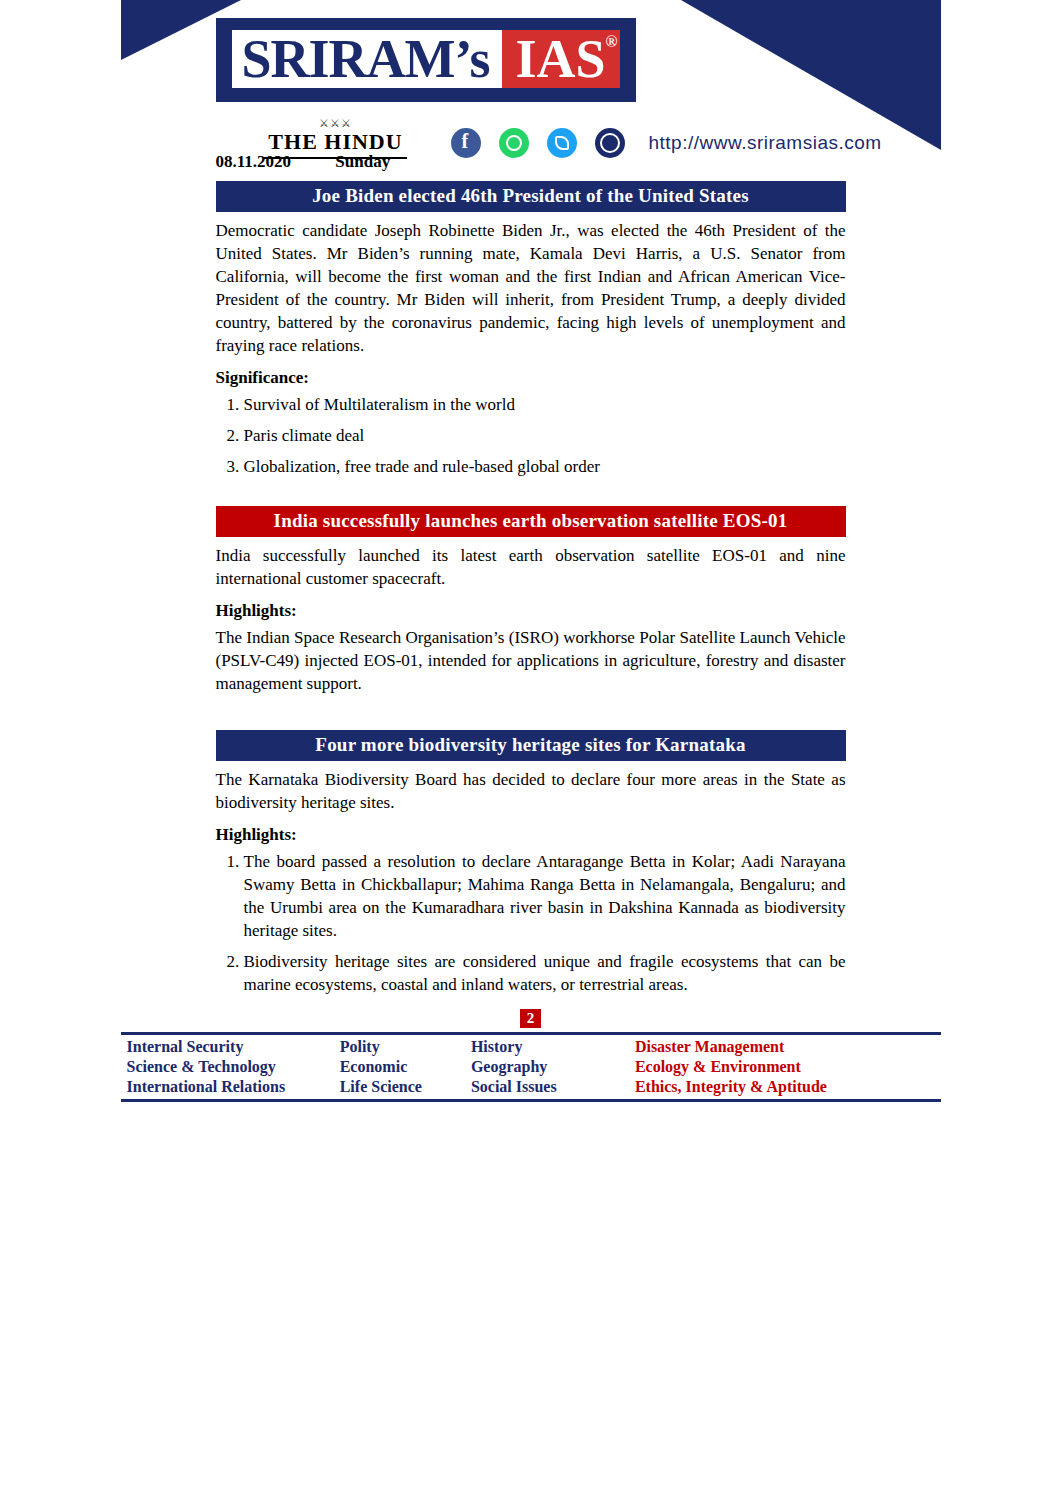SRIRAM’s
IAS®
⚔⚔⚔
THE HINDU
http://www.sriramsias.com
08.11.2020 Sunday
Joe Biden elected 46th President of the United States
Democratic candidate Joseph Robinette Biden Jr., was elected the 46th President of the United States. Mr Biden’s running mate, Kamala Devi Harris, a U.S. Senator from California, will become the first woman and the first Indian and African American Vice-President of the country. Mr Biden will inherit, from President Trump, a deeply divided country, battered by the coronavirus pandemic, facing high levels of unemployment and fraying race relations.
Significance:
Survival of Multilateralism in the world
Paris climate deal
Globalization, free trade and rule-based global order
India successfully launches earth observation satellite EOS-01
India successfully launched its latest earth observation satellite EOS-01 and nine international customer spacecraft.
Highlights:
The Indian Space Research Organisation’s (ISRO) workhorse Polar Satellite Launch Vehicle (PSLV-C49) injected EOS-01, intended for applications in agriculture, forestry and disaster management support.
Four more biodiversity heritage sites for Karnataka
The Karnataka Biodiversity Board has decided to declare four more areas in the State as biodiversity heritage sites.
Highlights:
The board passed a resolution to declare Antaragange Betta in Kolar; Aadi Narayana Swamy Betta in Chickballapur; Mahima Ranga Betta in Nelamangala, Bengaluru; and the Urumbi area on the Kumaradhara river basin in Dakshina Kannada as biodiversity heritage sites.
Biodiversity heritage sites are considered unique and fragile ecosystems that can be marine ecosystems, coastal and inland waters, or terrestrial areas.
2
| Internal Security | Polity | History | Disaster Management |
| Science & Technology | Economic | Geography | Ecology & Environment |
| International Relations | Life Science | Social Issues | Ethics, Integrity & Aptitude |